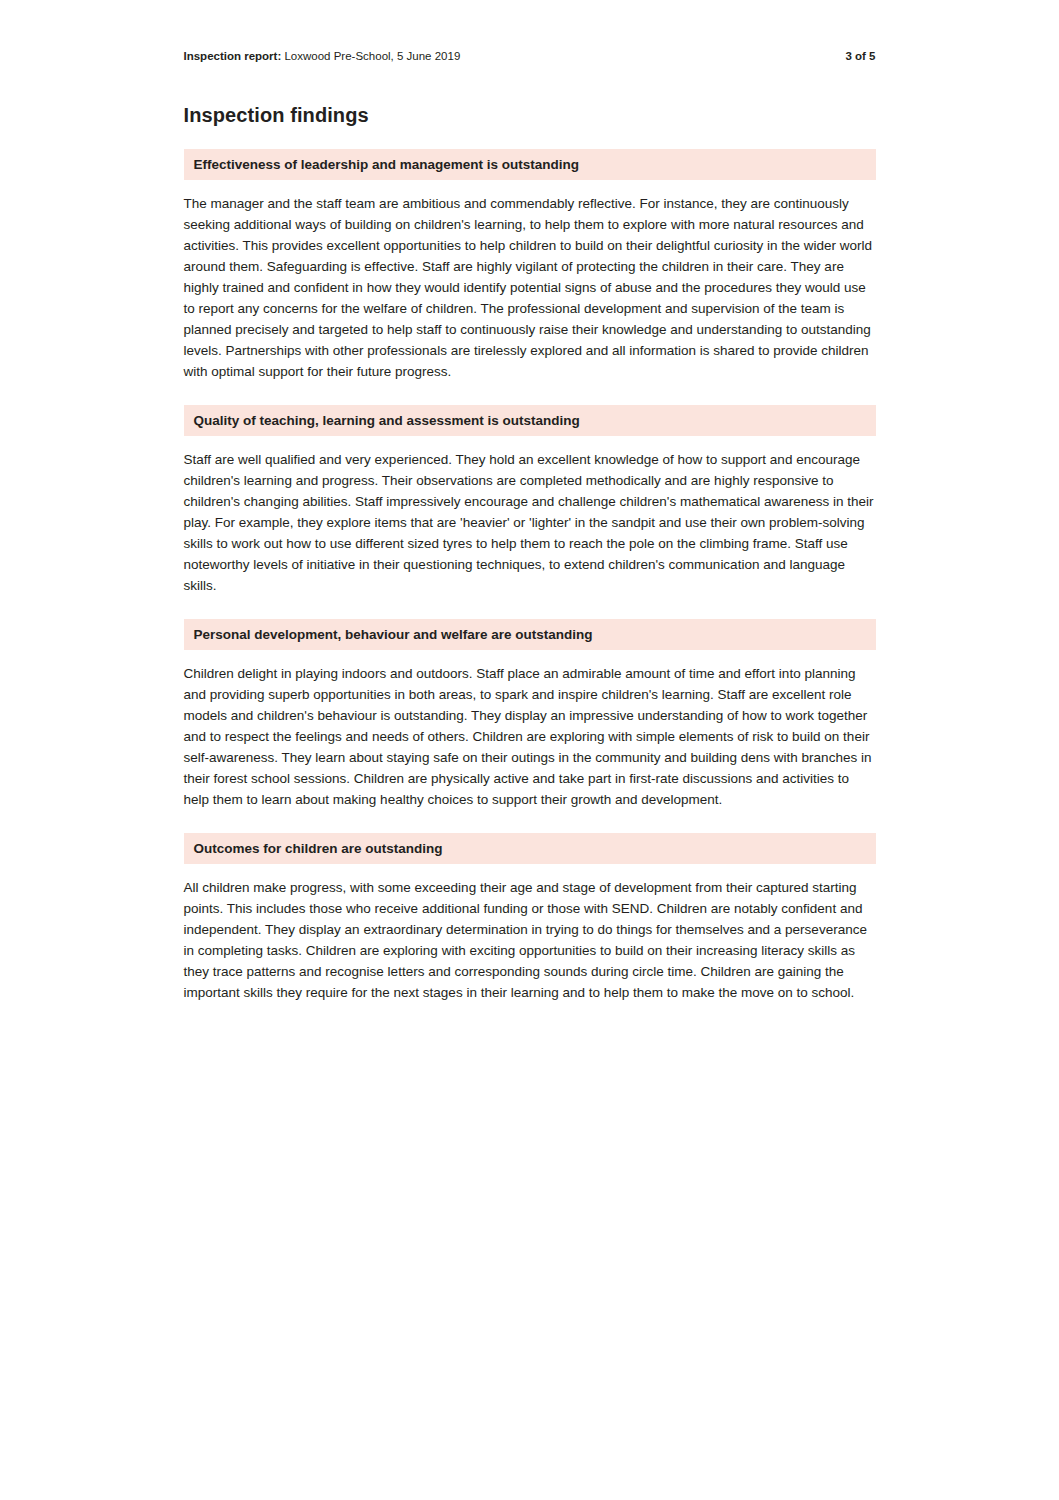Inspection report: Loxwood Pre-School, 5 June 2019
3 of 5
Inspection findings
Effectiveness of leadership and management is outstanding
The manager and the staff team are ambitious and commendably reflective. For instance, they are continuously seeking additional ways of building on children's learning, to help them to explore with more natural resources and activities. This provides excellent opportunities to help children to build on their delightful curiosity in the wider world around them. Safeguarding is effective. Staff are highly vigilant of protecting the children in their care. They are highly trained and confident in how they would identify potential signs of abuse and the procedures they would use to report any concerns for the welfare of children. The professional development and supervision of the team is planned precisely and targeted to help staff to continuously raise their knowledge and understanding to outstanding levels. Partnerships with other professionals are tirelessly explored and all information is shared to provide children with optimal support for their future progress.
Quality of teaching, learning and assessment is outstanding
Staff are well qualified and very experienced. They hold an excellent knowledge of how to support and encourage children's learning and progress. Their observations are completed methodically and are highly responsive to children's changing abilities. Staff impressively encourage and challenge children's mathematical awareness in their play. For example, they explore items that are 'heavier' or 'lighter' in the sandpit and use their own problem-solving skills to work out how to use different sized tyres to help them to reach the pole on the climbing frame. Staff use noteworthy levels of initiative in their questioning techniques, to extend children's communication and language skills.
Personal development, behaviour and welfare are outstanding
Children delight in playing indoors and outdoors. Staff place an admirable amount of time and effort into planning and providing superb opportunities in both areas, to spark and inspire children's learning. Staff are excellent role models and children's behaviour is outstanding. They display an impressive understanding of how to work together and to respect the feelings and needs of others. Children are exploring with simple elements of risk to build on their self-awareness. They learn about staying safe on their outings in the community and building dens with branches in their forest school sessions. Children are physically active and take part in first-rate discussions and activities to help them to learn about making healthy choices to support their growth and development.
Outcomes for children are outstanding
All children make progress, with some exceeding their age and stage of development from their captured starting points. This includes those who receive additional funding or those with SEND. Children are notably confident and independent. They display an extraordinary determination in trying to do things for themselves and a perseverance in completing tasks. Children are exploring with exciting opportunities to build on their increasing literacy skills as they trace patterns and recognise letters and corresponding sounds during circle time. Children are gaining the important skills they require for the next stages in their learning and to help them to make the move on to school.